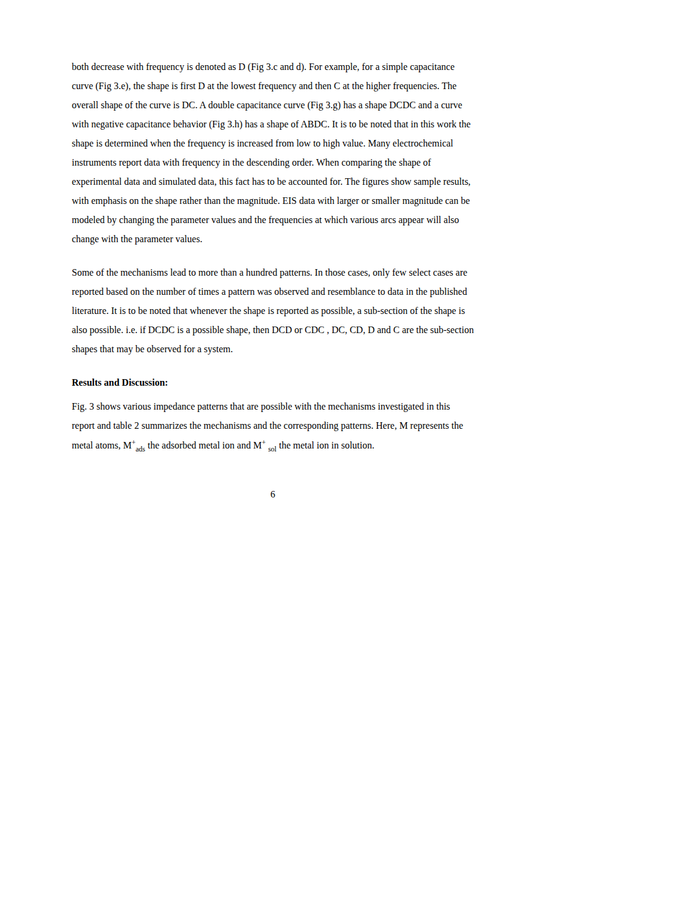both decrease with frequency is denoted as D (Fig 3.c and d). For example, for a simple capacitance curve (Fig 3.e), the shape is first D at the lowest frequency and then C at the higher frequencies. The overall shape of the curve is DC. A double capacitance curve (Fig 3.g) has a shape DCDC and a curve with negative capacitance behavior (Fig 3.h) has a shape of ABDC. It is to be noted that in this work the shape is determined when the frequency is increased from low to high value. Many electrochemical instruments report data with frequency in the descending order. When comparing the shape of experimental data and simulated data, this fact has to be accounted for. The figures show sample results, with emphasis on the shape rather than the magnitude. EIS data with larger or smaller magnitude can be modeled by changing the parameter values and the frequencies at which various arcs appear will also change with the parameter values.
Some of the mechanisms lead to more than a hundred patterns. In those cases, only few select cases are reported based on the number of times a pattern was observed and resemblance to data in the published literature. It is to be noted that whenever the shape is reported as possible, a sub-section of the shape is also possible. i.e. if DCDC is a possible shape, then DCD or CDC , DC, CD, D and C are the sub-section shapes that may be observed for a system.
Results and Discussion:
Fig. 3 shows various impedance patterns that are possible with the mechanisms investigated in this report and table 2 summarizes the mechanisms and the corresponding patterns. Here, M represents the metal atoms, M+ads the adsorbed metal ion and M+ sol the metal ion in solution.
6